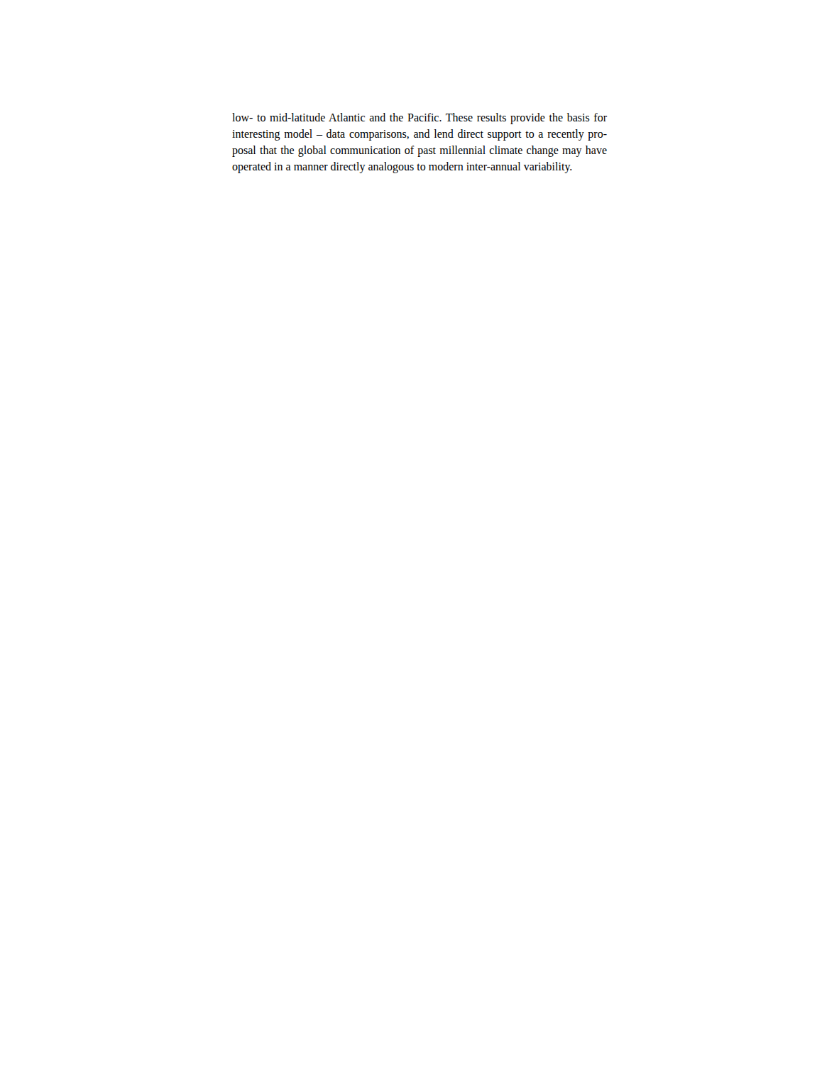low- to mid-latitude Atlantic and the Pacific. These results provide the basis for interesting model – data comparisons, and lend direct support to a recently proposal that the global communication of past millennial climate change may have operated in a manner directly analogous to modern inter-annual variability.